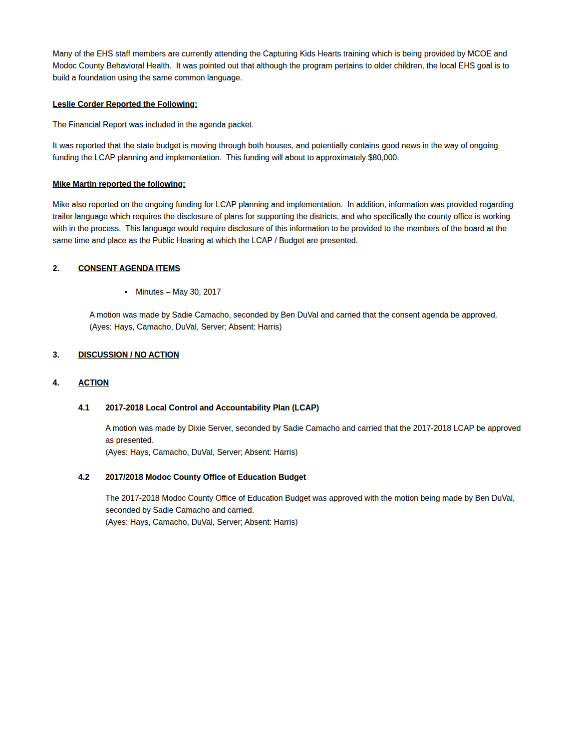Many of the EHS staff members are currently attending the Capturing Kids Hearts training which is being provided by MCOE and Modoc County Behavioral Health. It was pointed out that although the program pertains to older children, the local EHS goal is to build a foundation using the same common language.
Leslie Corder Reported the Following:
The Financial Report was included in the agenda packet.
It was reported that the state budget is moving through both houses, and potentially contains good news in the way of ongoing funding the LCAP planning and implementation. This funding will about to approximately $80,000.
Mike Martin reported the following:
Mike also reported on the ongoing funding for LCAP planning and implementation. In addition, information was provided regarding trailer language which requires the disclosure of plans for supporting the districts, and who specifically the county office is working with in the process. This language would require disclosure of this information to be provided to the members of the board at the same time and place as the Public Hearing at which the LCAP / Budget are presented.
2. CONSENT AGENDA ITEMS
• Minutes – May 30, 2017
A motion was made by Sadie Camacho, seconded by Ben DuVal and carried that the consent agenda be approved. (Ayes: Hays, Camacho, DuVal, Server; Absent: Harris)
3. DISCUSSION / NO ACTION
4. ACTION
4.1 2017-2018 Local Control and Accountability Plan (LCAP)
A motion was made by Dixie Server, seconded by Sadie Camacho and carried that the 2017-2018 LCAP be approved as presented.
(Ayes: Hays, Camacho, DuVal, Server; Absent: Harris)
4.2 2017/2018 Modoc County Office of Education Budget
The 2017-2018 Modoc County Office of Education Budget was approved with the motion being made by Ben DuVal, seconded by Sadie Camacho and carried.
(Ayes: Hays, Camacho, DuVal, Server; Absent: Harris)